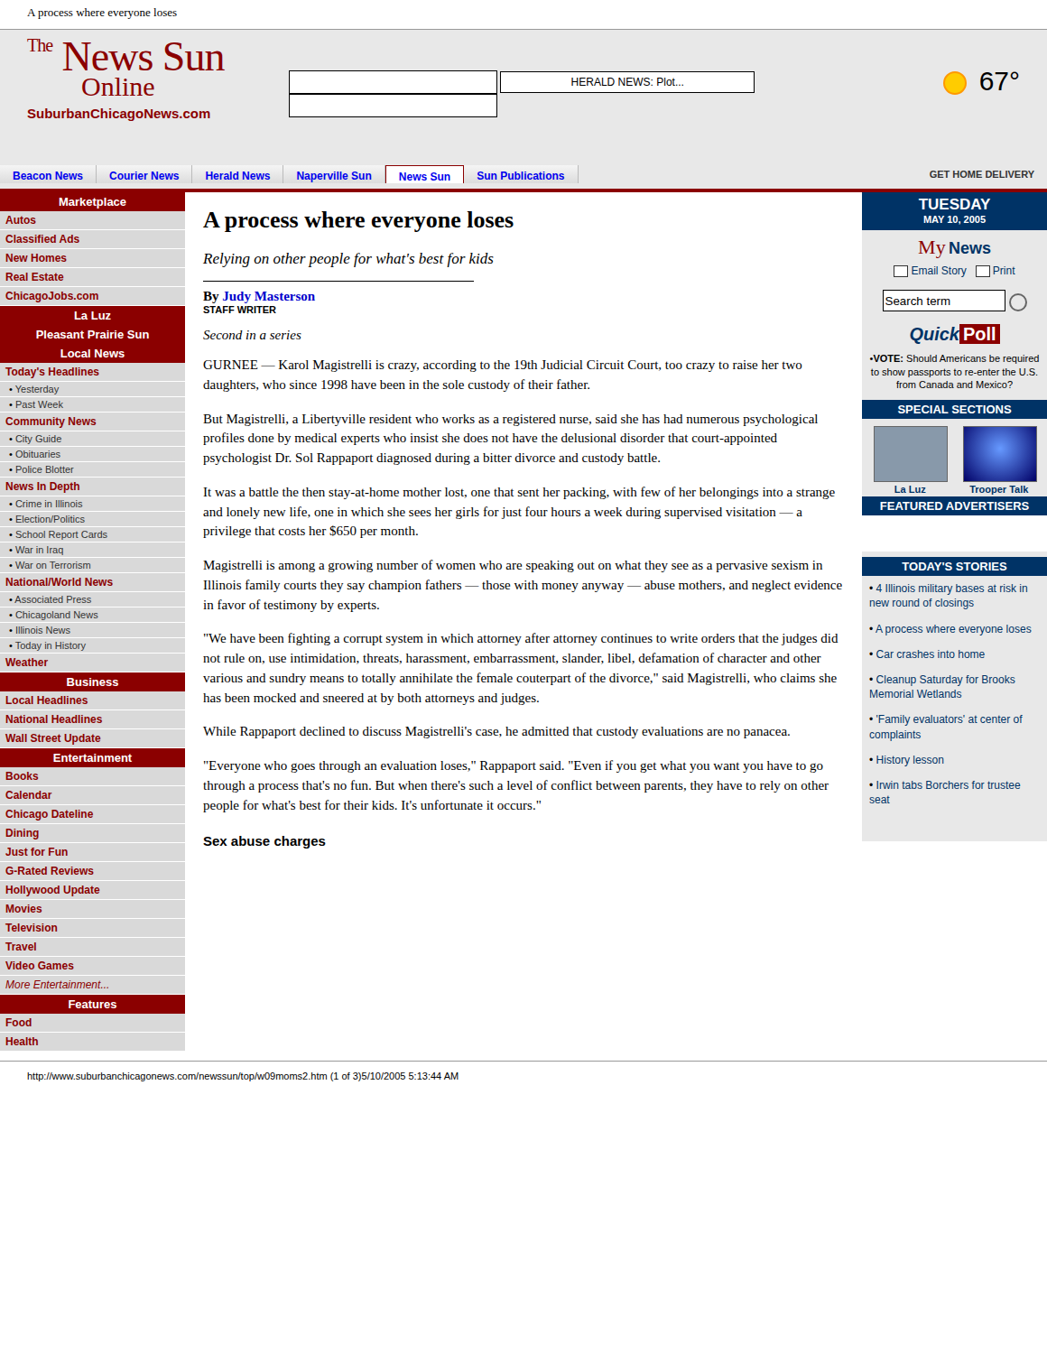A process where everyone loses
The News Sun
Online
SuburbanChicagoNews.com
HERALD NEWS: Plot...
67°
Beacon News
Courier News
Herald News
Naperville Sun
News Sun
Sun Publications
GET HOME DELIVERY
Marketplace
Autos
Classified Ads
New Homes
Real Estate
ChicagoJobs.com
La Luz
Pleasant Prairie Sun
Local News
Today's Headlines
• Yesterday
• Past Week
Community News
• City Guide
• Obituaries
• Police Blotter
News In Depth
• Crime in Illinois
• Election/Politics
• School Report Cards
• War in Iraq
• War on Terrorism
National/World News
• Associated Press
• Chicagoland News
• Illinois News
• Today in History
Weather
Business
Local Headlines
National Headlines
Wall Street Update
Entertainment
Books
Calendar
Chicago Dateline
Dining
Just for Fun
G-Rated Reviews
Hollywood Update
Movies
Television
Travel
Video Games
More Entertainment...
Features
Food
Health
A process where everyone loses
Relying on other people for what's best for kids
By Judy Masterson
STAFF WRITER
Second in a series
GURNEE — Karol Magistrelli is crazy, according to the 19th Judicial Circuit Court, too crazy to raise her two daughters, who since 1998 have been in the sole custody of their father.
But Magistrelli, a Libertyville resident who works as a registered nurse, said she has had numerous psychological profiles done by medical experts who insist she does not have the delusional disorder that court-appointed psychologist Dr. Sol Rappaport diagnosed during a bitter divorce and custody battle.
It was a battle the then stay-at-home mother lost, one that sent her packing, with few of her belongings into a strange and lonely new life, one in which she sees her girls for just four hours a week during supervised visitation — a privilege that costs her $650 per month.
Magistrelli is among a growing number of women who are speaking out on what they see as a pervasive sexism in Illinois family courts they say champion fathers — those with money anyway — abuse mothers, and neglect evidence in favor of testimony by experts.
"We have been fighting a corrupt system in which attorney after attorney continues to write orders that the judges did not rule on, use intimidation, threats, harassment, embarrassment, slander, libel, defamation of character and other various and sundry means to totally annihilate the female couterpart of the divorce," said Magistrelli, who claims she has been mocked and sneered at by both attorneys and judges.
While Rappaport declined to discuss Magistrelli's case, he admitted that custody evaluations are no panacea.
"Everyone who goes through an evaluation loses," Rappaport said. "Even if you get what you want you have to go through a process that's no fun. But when there's such a level of conflict between parents, they have to rely on other people for what's best for their kids. It's unfortunate it occurs."
Sex abuse charges
TUESDAY
MAY 10, 2005
My News
Email Story Print
Quick Poll
•VOTE: Should Americans be required to show passports to re-enter the U.S. from Canada and Mexico?
SPECIAL SECTIONS
La Luz
Trooper Talk
FEATURED ADVERTISERS
TODAY'S STORIES
• 4 Illinois military bases at risk in new round of closings
• A process where everyone loses
• Car crashes into home
• Cleanup Saturday for Brooks Memorial Wetlands
• 'Family evaluators' at center of complaints
• History lesson
• Irwin tabs Borchers for trustee seat
http://www.suburbanchicagonews.com/newssun/top/w09moms2.htm (1 of 3)5/10/2005 5:13:44 AM